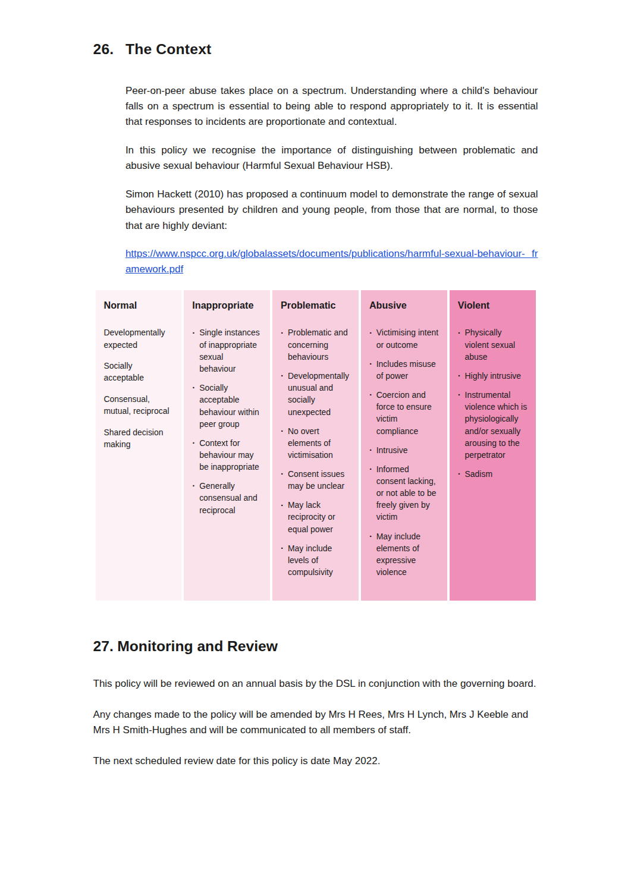26. The Context
Peer-on-peer abuse takes place on a spectrum. Understanding where a child's behaviour falls on a spectrum is essential to being able to respond appropriately to it. It is essential that responses to incidents are proportionate and contextual.
In this policy we recognise the importance of distinguishing between problematic and abusive sexual behaviour (Harmful Sexual Behaviour HSB).
Simon Hackett (2010) has proposed a continuum model to demonstrate the range of sexual behaviours presented by children and young people, from those that are normal, to those that are highly deviant:
https://www.nspcc.org.uk/globalassets/documents/publications/harmful-sexual-behaviour- framework.pdf
| Normal | Inappropriate | Problematic | Abusive | Violent |
| --- | --- | --- | --- | --- |
| Developmentally expected Socially acceptable Consensual, mutual, reciprocal Shared decision making | Single instances of inappropriate sexual behaviour Socially acceptable behaviour within peer group Context for behaviour may be inappropriate Generally consensual and reciprocal | Problematic and concerning behaviours Developmentally unusual and socially unexpected No overt elements of victimisation Consent issues may be unclear May lack reciprocity or equal power May include levels of compulsivity | Victimising intent or outcome Includes misuse of power Coercion and force to ensure victim compliance Intrusive Informed consent lacking, or not able to be freely given by victim May include elements of expressive violence | Physically violent sexual abuse Highly intrusive Instrumental violence which is physiologically and/or sexually arousing to the perpetrator Sadism |
27. Monitoring and Review
This policy will be reviewed on an annual basis by the DSL in conjunction with the governing board.
Any changes made to the policy will be amended by Mrs H Rees, Mrs H Lynch, Mrs J Keeble and Mrs H Smith-Hughes and will be communicated to all members of staff.
The next scheduled review date for this policy is date May 2022.